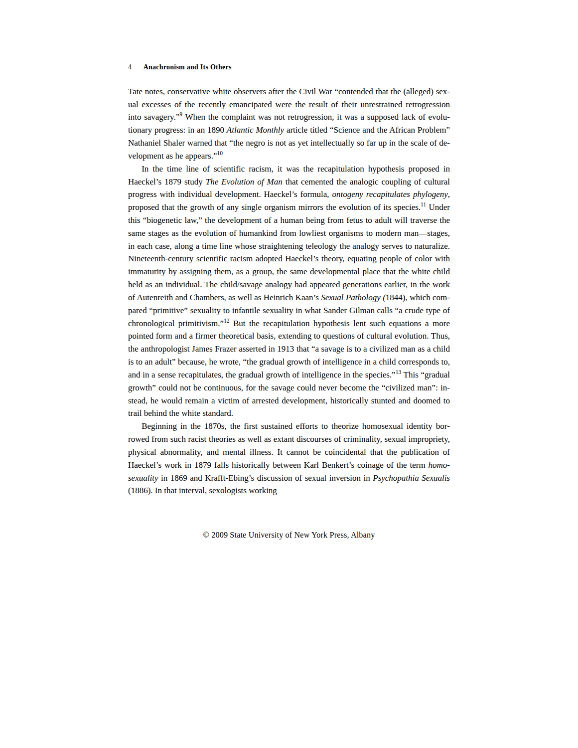4 Anachronism and Its Others
Tate notes, conservative white observers after the Civil War “contended that the (alleged) sexual excesses of the recently emancipated were the result of their unrestrained retrogression into savagery.”9 When the complaint was not retrogression, it was a supposed lack of evolutionary progress: in an 1890 Atlantic Monthly article titled “Science and the African Problem” Nathaniel Shaler warned that “the negro is not as yet intellectually so far up in the scale of development as he appears.”10
In the time line of scientific racism, it was the recapitulation hypothesis proposed in Haeckel’s 1879 study The Evolution of Man that cemented the analogic coupling of cultural progress with individual development. Haeckel’s formula, ontogeny recapitulates phylogeny, proposed that the growth of any single organism mirrors the evolution of its species.11 Under this “biogenetic law,” the development of a human being from fetus to adult will traverse the same stages as the evolution of humankind from lowliest organisms to modern man—stages, in each case, along a time line whose straightening teleology the analogy serves to naturalize. Nineteenth-century scientific racism adopted Haeckel’s theory, equating people of color with immaturity by assigning them, as a group, the same developmental place that the white child held as an individual. The child/savage analogy had appeared generations earlier, in the work of Autenreith and Chambers, as well as Heinrich Kaan’s Sexual Pathology (1844), which compared “primitive” sexuality to infantile sexuality in what Sander Gilman calls “a crude type of chronological primitivism.”12 But the recapitulation hypothesis lent such equations a more pointed form and a firmer theoretical basis, extending to questions of cultural evolution. Thus, the anthropologist James Frazer asserted in 1913 that “a savage is to a civilized man as a child is to an adult” because, he wrote, “the gradual growth of intelligence in a child corresponds to, and in a sense recapitulates, the gradual growth of intelligence in the species.”13 This “gradual growth” could not be continuous, for the savage could never become the “civilized man”: instead, he would remain a victim of arrested development, historically stunted and doomed to trail behind the white standard.
Beginning in the 1870s, the first sustained efforts to theorize homosexual identity borrowed from such racist theories as well as extant discourses of criminality, sexual impropriety, physical abnormality, and mental illness. It cannot be coincidental that the publication of Haeckel’s work in 1879 falls historically between Karl Benkert’s coinage of the term homosexuality in 1869 and Krafft-Ebing’s discussion of sexual inversion in Psychopathia Sexualis (1886). In that interval, sexologists working
© 2009 State University of New York Press, Albany